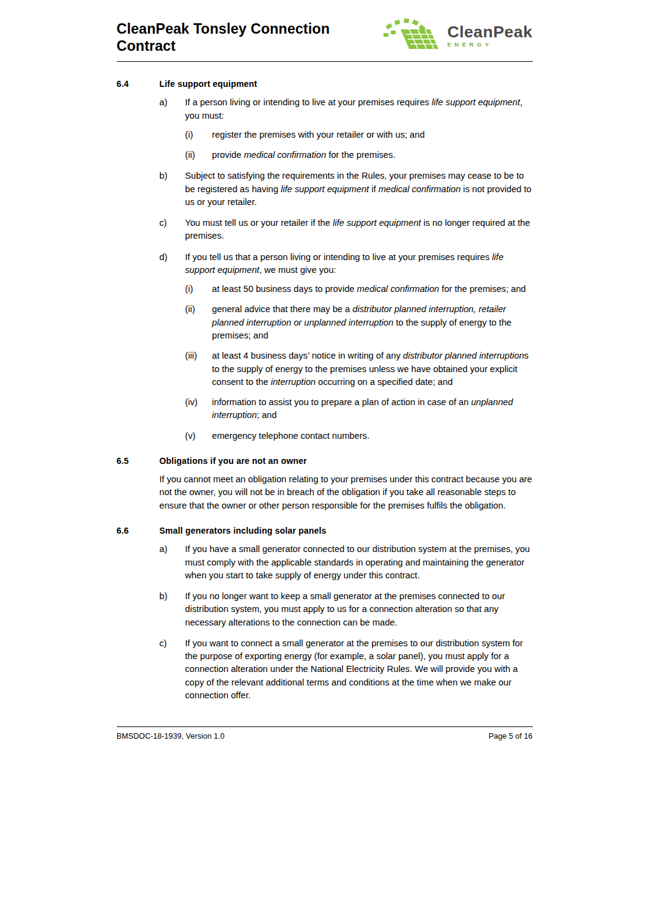CleanPeak Tonsley Connection Contract
Clean Peak ENERGY
6.4
Life support equipment
a) If a person living or intending to live at your premises requires life support equipment, you must:
(i) register the premises with your retailer or with us; and
(ii) provide medical confirmation for the premises.
b) Subject to satisfying the requirements in the Rules, your premises may cease to be to be registered as having life support equipment if medical confirmation is not provided to us or your retailer.
c) You must tell us or your retailer if the life support equipment is no longer required at the premises.
d) If you tell us that a person living or intending to live at your premises requires life support equipment, we must give you:
(i) at least 50 business days to provide medical confirmation for the premises; and
(ii) general advice that there may be a distributor planned interruption, retailer planned interruption or unplanned interruption to the supply of energy to the premises; and
(iii) at least 4 business days’ notice in writing of any distributor planned interruptions to the supply of energy to the premises unless we have obtained your explicit consent to the interruption occurring on a specified date; and
(iv) information to assist you to prepare a plan of action in case of an unplanned interruption; and
(v) emergency telephone contact numbers.
6.5
Obligations if you are not an owner
If you cannot meet an obligation relating to your premises under this contract because you are not the owner, you will not be in breach of the obligation if you take all reasonable steps to ensure that the owner or other person responsible for the premises fulfils the obligation.
6.6
Small generators including solar panels
a) If you have a small generator connected to our distribution system at the premises, you must comply with the applicable standards in operating and maintaining the generator when you start to take supply of energy under this contract.
b) If you no longer want to keep a small generator at the premises connected to our distribution system, you must apply to us for a connection alteration so that any necessary alterations to the connection can be made.
c) If you want to connect a small generator at the premises to our distribution system for the purpose of exporting energy (for example, a solar panel), you must apply for a connection alteration under the National Electricity Rules. We will provide you with a copy of the relevant additional terms and conditions at the time when we make our connection offer.
BMSDOC-18-1939, Version 1.0
Page 5 of 16